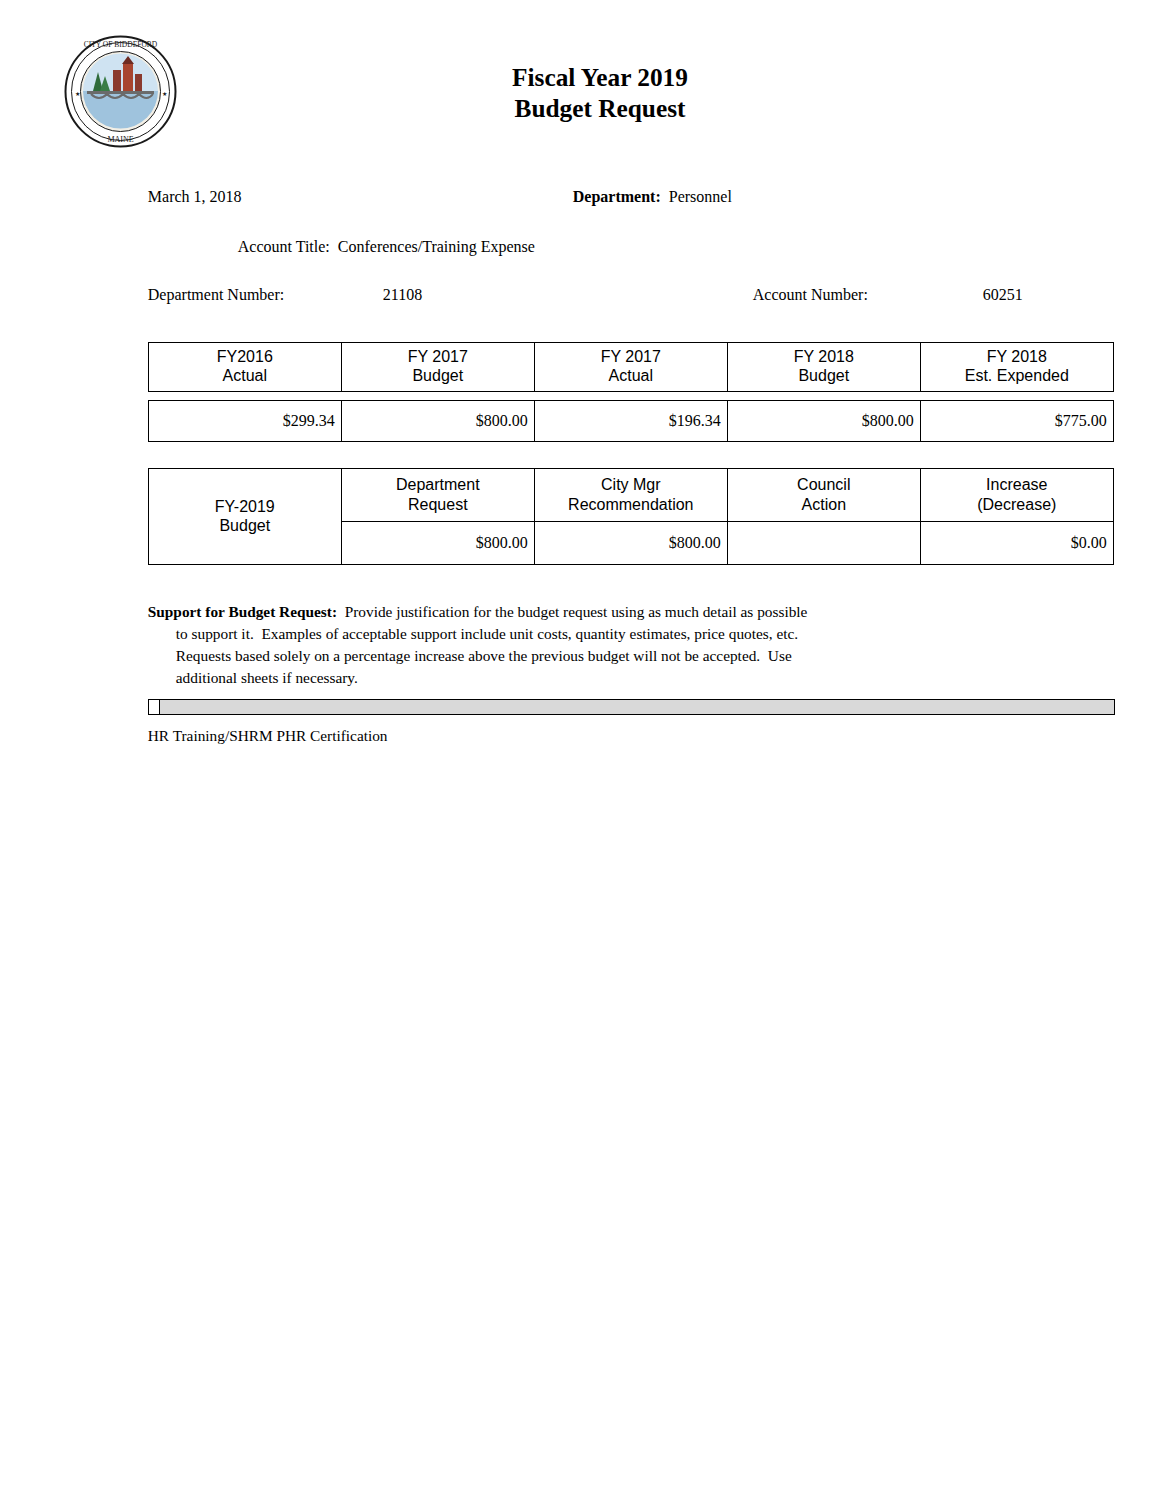CITY OF BIDDEFORD MAINE ★ ★
Fiscal Year 2019
Budget Request
March 1, 2018 Department: Personnel
Account Title: Conferences/Training Expense
Department Number: 21108 Account Number: 60251
| FY2016 Actual | FY 2017 Budget | FY 2017 Actual | FY 2018 Budget | FY 2018 Est. Expended |
| $299.34 | $800.00 | $196.34 | $800.00 | $775.00 |
| FY-2019 Budget | Department Request | City Mgr Recommendation | Council Action | Increase (Decrease) |
| $800.00 | $800.00 | | $0.00 |
Support for Budget Request: Provide justification for the budget request using as much detail as possible to support it. Examples of acceptable support include unit costs, quantity estimates, price quotes, etc. Requests based solely on a percentage increase above the previous budget will not be accepted. Use additional sheets if necessary.
HR Training/SHRM PHR Certification